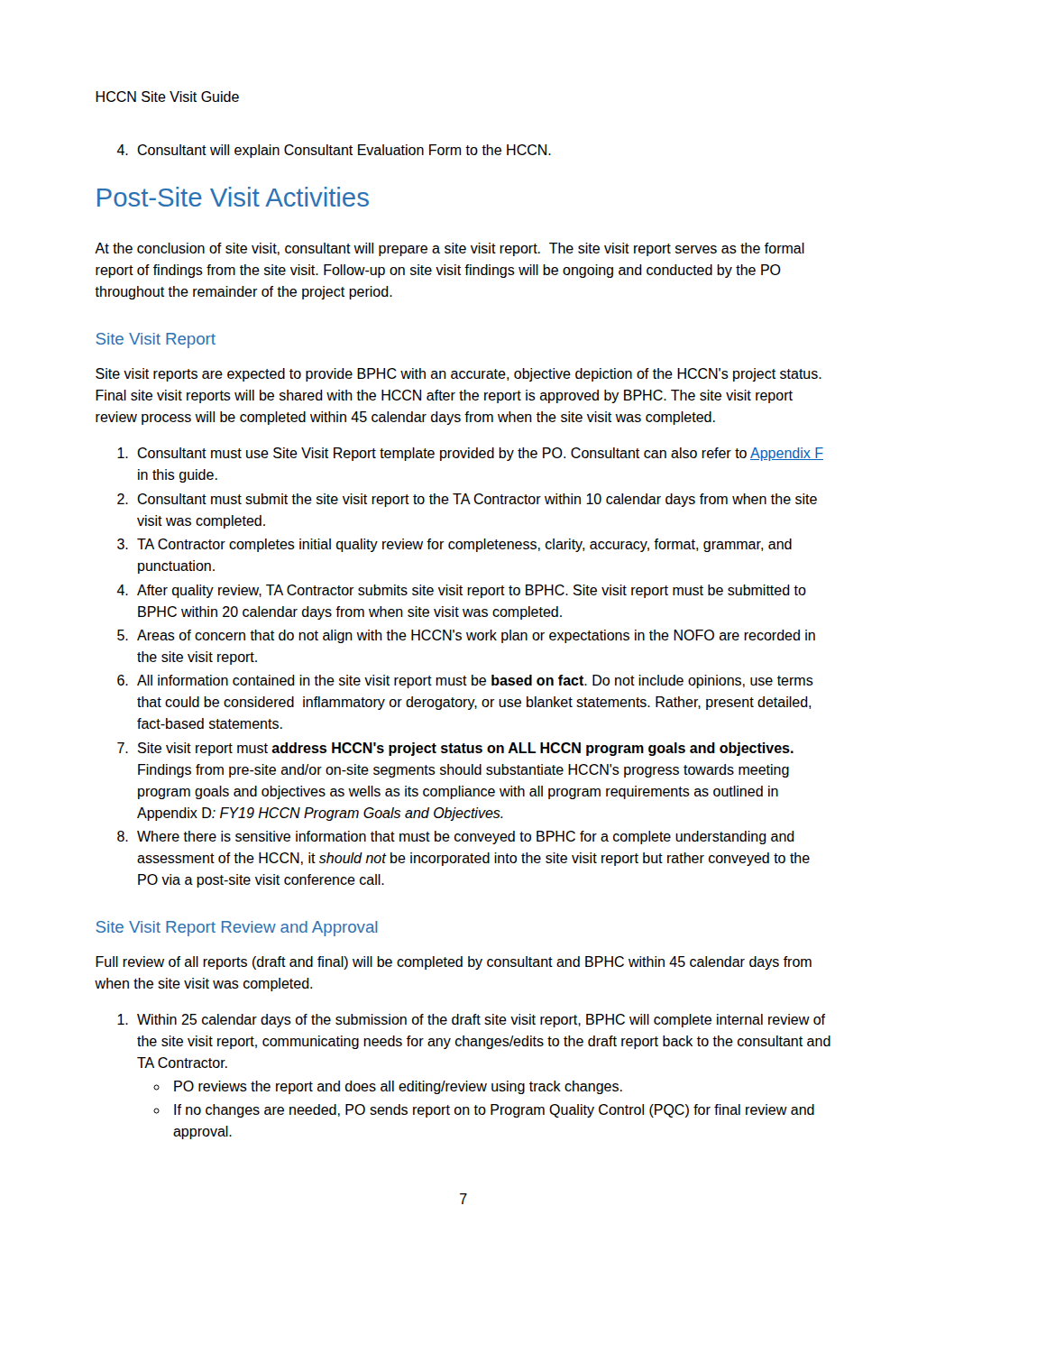HCCN Site Visit Guide
Consultant will explain Consultant Evaluation Form to the HCCN.
Post-Site Visit Activities
At the conclusion of site visit, consultant will prepare a site visit report. The site visit report serves as the formal report of findings from the site visit. Follow-up on site visit findings will be ongoing and conducted by the PO throughout the remainder of the project period.
Site Visit Report
Site visit reports are expected to provide BPHC with an accurate, objective depiction of the HCCN's project status. Final site visit reports will be shared with the HCCN after the report is approved by BPHC. The site visit report review process will be completed within 45 calendar days from when the site visit was completed.
Consultant must use Site Visit Report template provided by the PO. Consultant can also refer to Appendix F in this guide.
Consultant must submit the site visit report to the TA Contractor within 10 calendar days from when the site visit was completed.
TA Contractor completes initial quality review for completeness, clarity, accuracy, format, grammar, and punctuation.
After quality review, TA Contractor submits site visit report to BPHC. Site visit report must be submitted to BPHC within 20 calendar days from when site visit was completed.
Areas of concern that do not align with the HCCN's work plan or expectations in the NOFO are recorded in the site visit report.
All information contained in the site visit report must be based on fact. Do not include opinions, use terms that could be considered inflammatory or derogatory, or use blanket statements. Rather, present detailed, fact-based statements.
Site visit report must address HCCN's project status on ALL HCCN program goals and objectives. Findings from pre-site and/or on-site segments should substantiate HCCN's progress towards meeting program goals and objectives as wells as its compliance with all program requirements as outlined in Appendix D: FY19 HCCN Program Goals and Objectives.
Where there is sensitive information that must be conveyed to BPHC for a complete understanding and assessment of the HCCN, it should not be incorporated into the site visit report but rather conveyed to the PO via a post-site visit conference call.
Site Visit Report Review and Approval
Full review of all reports (draft and final) will be completed by consultant and BPHC within 45 calendar days from when the site visit was completed.
Within 25 calendar days of the submission of the draft site visit report, BPHC will complete internal review of the site visit report, communicating needs for any changes/edits to the draft report back to the consultant and TA Contractor.
PO reviews the report and does all editing/review using track changes.
If no changes are needed, PO sends report on to Program Quality Control (PQC) for final review and approval.
7